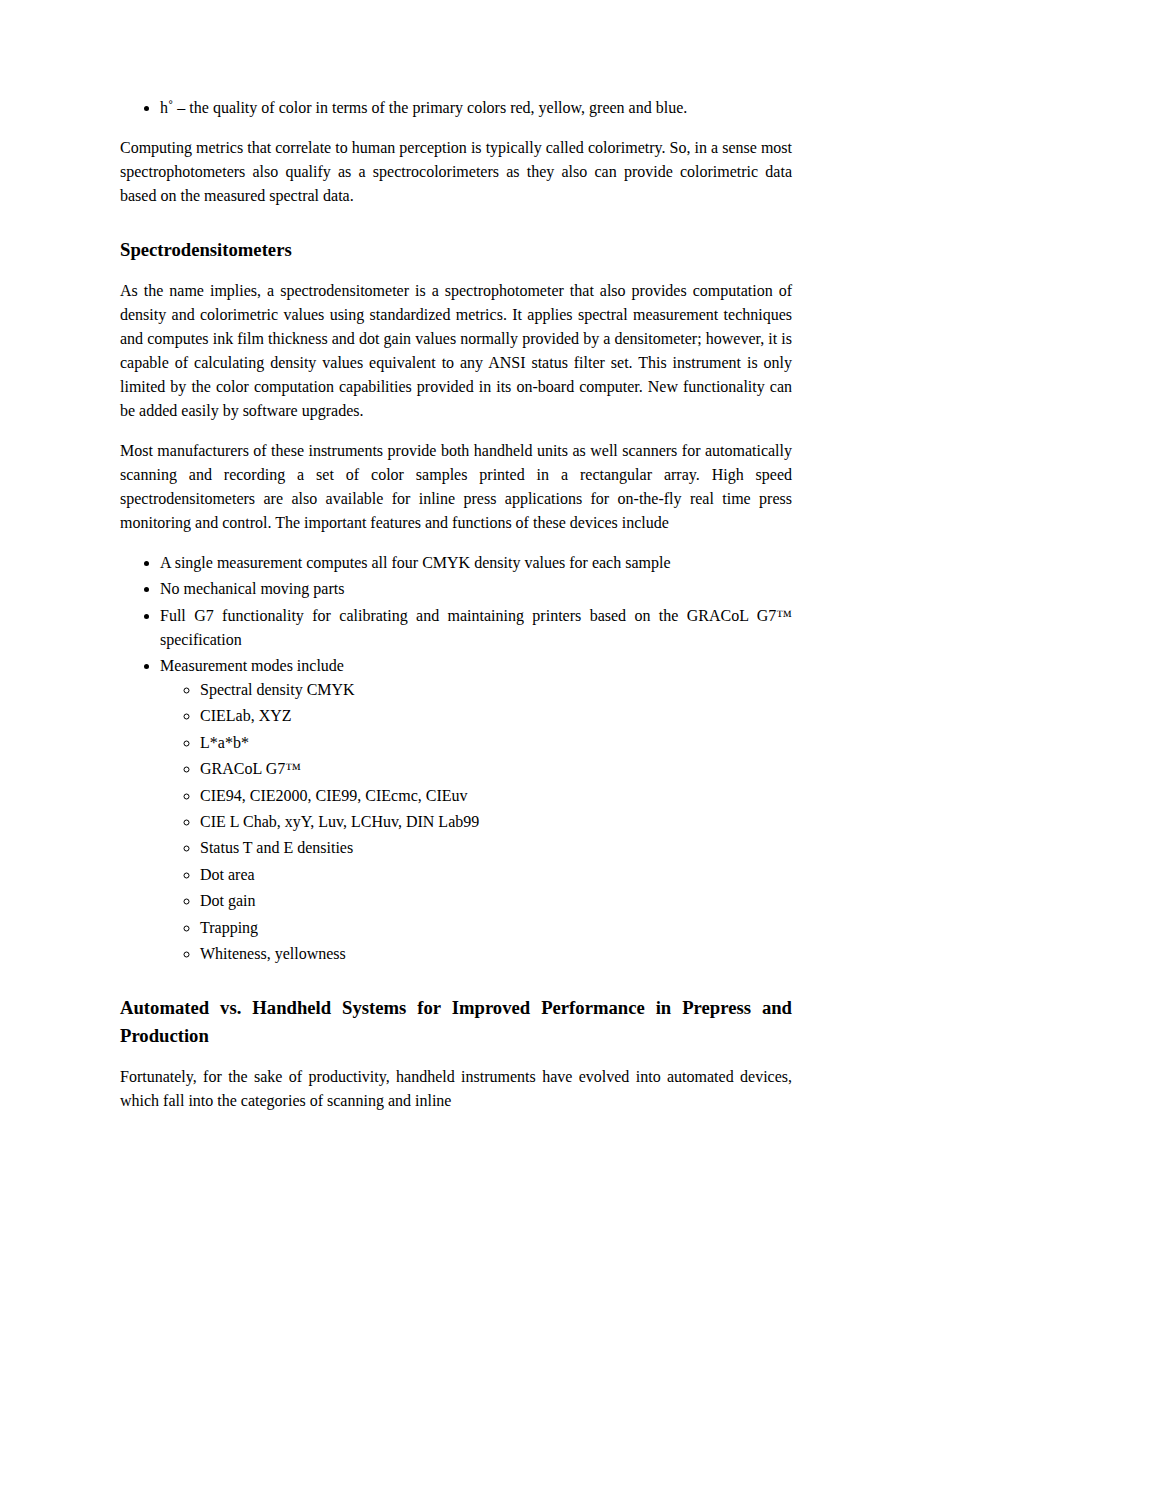h˚ – the quality of color in terms of the primary colors red, yellow, green and blue.
Computing metrics that correlate to human perception is typically called colorimetry. So, in a sense most spectrophotometers also qualify as a spectrocolorimeters as they also can provide colorimetric data based on the measured spectral data.
Spectrodensitometers
As the name implies, a spectrodensitometer is a spectrophotometer that also provides computation of density and colorimetric values using standardized metrics. It applies spectral measurement techniques and computes ink film thickness and dot gain values normally provided by a densitometer; however, it is capable of calculating density values equivalent to any ANSI status filter set. This instrument is only limited by the color computation capabilities provided in its on-board computer. New functionality can be added easily by software upgrades.
Most manufacturers of these instruments provide both handheld units as well scanners for automatically scanning and recording a set of color samples printed in a rectangular array. High speed spectrodensitometers are also available for inline press applications for on-the-fly real time press monitoring and control. The important features and functions of these devices include
A single measurement computes all four CMYK density values for each sample
No mechanical moving parts
Full G7 functionality for calibrating and maintaining printers based on the GRACoL G7™ specification
Measurement modes include
Spectral density CMYK
CIELab, XYZ
L*a*b*
GRACoL G7™
CIE94, CIE2000, CIE99, CIEcmc, CIEuv
CIE L Chab, xyY, Luv, LCHuv, DIN Lab99
Status T and E densities
Dot area
Dot gain
Trapping
Whiteness, yellowness
Automated vs. Handheld Systems for Improved Performance in Prepress and Production
Fortunately, for the sake of productivity, handheld instruments have evolved into automated devices, which fall into the categories of scanning and inline